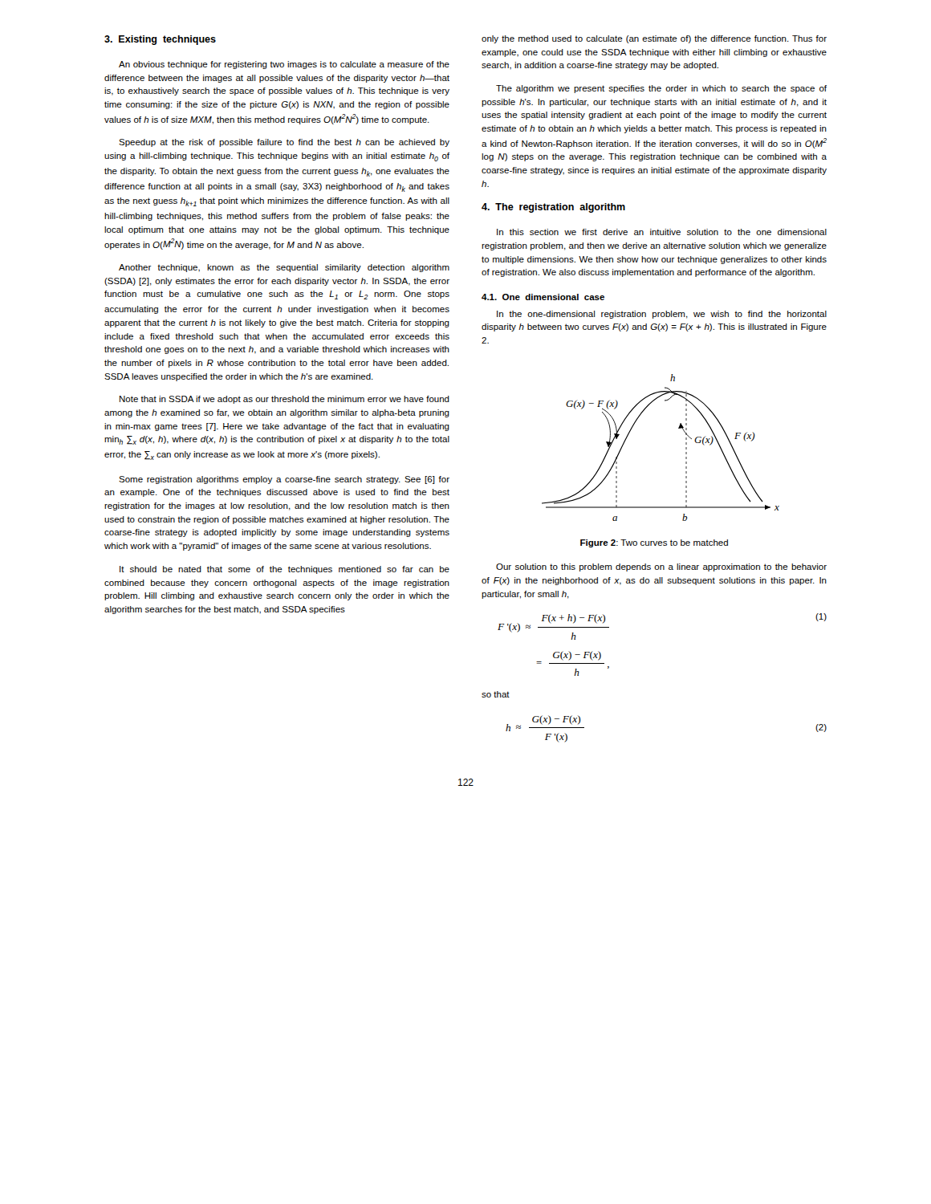3. Existing techniques
An obvious technique for registering two images is to calculate a measure of the difference between the images at all possible values of the disparity vector h—that is, to exhaustively search the space of possible values of h. This technique is very time consuming: if the size of the picture G(x) is NXN, and the region of possible values of h is of size MXM, then this method requires O(M2N2) time to compute.
Speedup at the risk of possible failure to find the best h can be achieved by using a hill-climbing technique. This technique begins with an initial estimate h0 of the disparity. To obtain the next guess from the current guess hk, one evaluates the difference function at all points in a small (say, 3X3) neighborhood of hk and takes as the next guess hk+1 that point which minimizes the difference function. As with all hill-climbing techniques, this method suffers from the problem of false peaks: the local optimum that one attains may not be the global optimum. This technique operates in O(M2N) time on the average, for M and N as above.
Another technique, known as the sequential similarity detection algorithm (SSDA) [2], only estimates the error for each disparity vector h. In SSDA, the error function must be a cumulative one such as the L1 or L2 norm. One stops accumulating the error for the current h under investigation when it becomes apparent that the current h is not likely to give the best match. Criteria for stopping include a fixed threshold such that when the accumulated error exceeds this threshold one goes on to the next h, and a variable threshold which increases with the number of pixels in R whose contribution to the total error have been added. SSDA leaves unspecified the order in which the h's are examined.
Note that in SSDA if we adopt as our threshold the minimum error we have found among the h examined so far, we obtain an algorithm similar to alpha-beta pruning in min-max game trees [7]. Here we take advantage of the fact that in evaluating minh ∑x d(x, h), where d(x, h) is the contribution of pixel x at disparity h to the total error, the ∑x can only increase as we look at more x's (more pixels).
Some registration algorithms employ a coarse-fine search strategy. See [6] for an example. One of the techniques discussed above is used to find the best registration for the images at low resolution, and the low resolution match is then used to constrain the region of possible matches examined at higher resolution. The coarse-fine strategy is adopted implicitly by some image understanding systems which work with a "pyramid" of images of the same scene at various resolutions.
It should be nated that some of the techniques mentioned so far can be combined because they concern orthogonal aspects of the image registration problem. Hill climbing and exhaustive search concern only the order in which the algorithm searches for the best match, and SSDA specifies
only the method used to calculate (an estimate of) the difference function. Thus for example, one could use the SSDA technique with either hill climbing or exhaustive search, in addition a coarse-fine strategy may be adopted.
The algorithm we present specifies the order in which to search the space of possible h's. In particular, our technique starts with an initial estimate of h, and it uses the spatial intensity gradient at each point of the image to modify the current estimate of h to obtain an h which yields a better match. This process is repeated in a kind of Newton-Raphson iteration. If the iteration converses, it will do so in O(M2 log N) steps on the average. This registration technique can be combined with a coarse-fine strategy, since is requires an initial estimate of the approximate disparity h.
4. The registration algorithm
In this section we first derive an intuitive solution to the one dimensional registration problem, and then we derive an alternative solution which we generalize to multiple dimensions. We then show how our technique generalizes to other kinds of registration. We also discuss implementation and performance of the algorithm.
4.1. One dimensional case
In the one-dimensional registration problem, we wish to find the horizontal disparity h between two curves F(x) and G(x) = F(x + h). This is illustrated in Figure 2.
x G(x) F (x) G(x) − F (x) h a b
Figure 2: Two curves to be matched
Our solution to this problem depends on a linear approximation to the behavior of F(x) in the neighborhood of x, as do all subsequent solutions in this paper. In particular, for small h,
F '(x) ≈ F(x + h) − F(x) h
= G(x) − F(x) h ,
(1)
so that
h ≈ G(x) − F(x) F '(x)
(2)
122